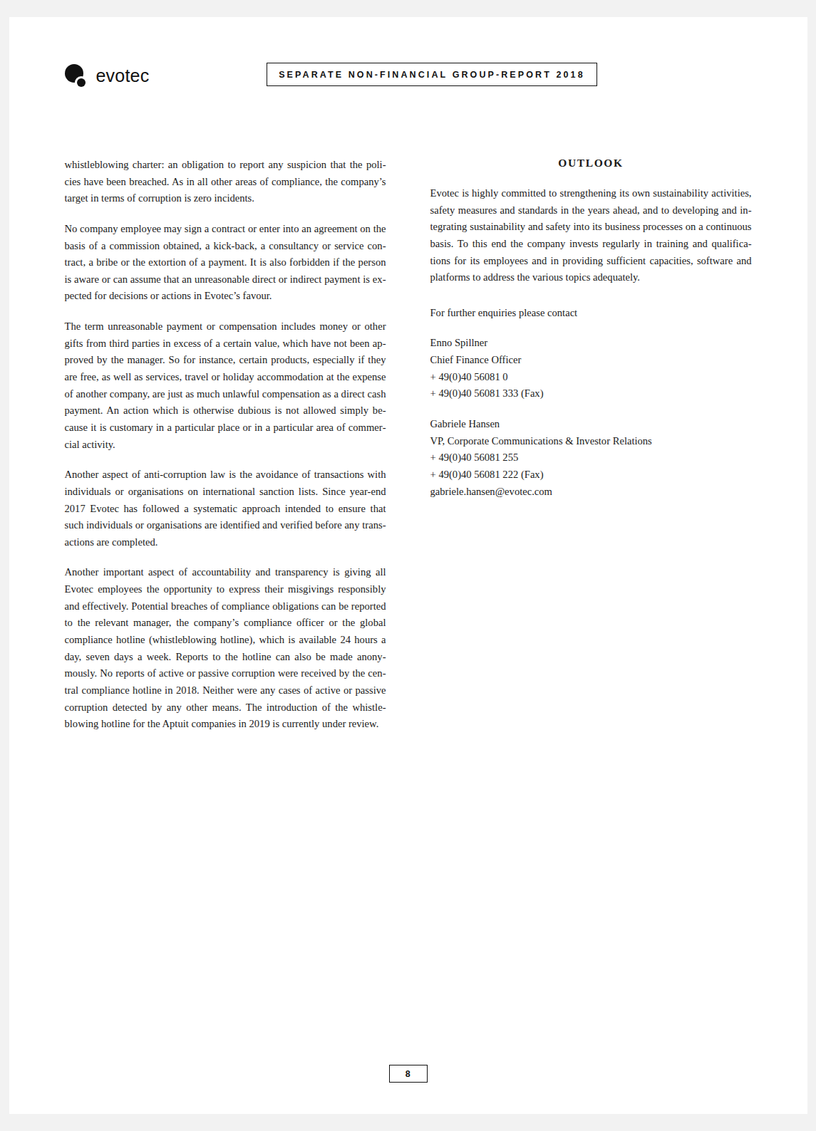evotec
SEPARATE NON-FINANCIAL GROUP-REPORT 2018
whistleblowing charter: an obligation to report any suspicion that the policies have been breached. As in all other areas of compliance, the company’s target in terms of corruption is zero incidents.
No company employee may sign a contract or enter into an agreement on the basis of a commission obtained, a kick-back, a consultancy or service contract, a bribe or the extortion of a payment. It is also forbidden if the person is aware or can assume that an unreasonable direct or indirect payment is expected for decisions or actions in Evotec’s favour.
The term unreasonable payment or compensation includes money or other gifts from third parties in excess of a certain value, which have not been approved by the manager. So for instance, certain products, especially if they are free, as well as services, travel or holiday accommodation at the expense of another company, are just as much unlawful compensation as a direct cash payment. An action which is otherwise dubious is not allowed simply because it is customary in a particular place or in a particular area of commercial activity.
Another aspect of anti-corruption law is the avoidance of transactions with individuals or organisations on international sanction lists. Since year-end 2017 Evotec has followed a systematic approach intended to ensure that such individuals or organisations are identified and verified before any transactions are completed.
Another important aspect of accountability and transparency is giving all Evotec employees the opportunity to express their misgivings responsibly and effectively. Potential breaches of compliance obligations can be reported to the relevant manager, the company’s compliance officer or the global compliance hotline (whistleblowing hotline), which is available 24 hours a day, seven days a week. Reports to the hotline can also be made anonymously. No reports of active or passive corruption were received by the central compliance hotline in 2018. Neither were any cases of active or passive corruption detected by any other means. The introduction of the whistleblowing hotline for the Aptuit companies in 2019 is currently under review.
OUTLOOK
Evotec is highly committed to strengthening its own sustainability activities, safety measures and standards in the years ahead, and to developing and integrating sustainability and safety into its business processes on a continuous basis. To this end the company invests regularly in training and qualifications for its employees and in providing sufficient capacities, software and platforms to address the various topics adequately.
For further enquiries please contact
Enno Spillner Chief Finance Officer + 49(0)40 56081 0 + 49(0)40 56081 333 (Fax)
Gabriele Hansen VP, Corporate Communications & Investor Relations + 49(0)40 56081 255 + 49(0)40 56081 222 (Fax) gabriele.hansen@evotec.com
8